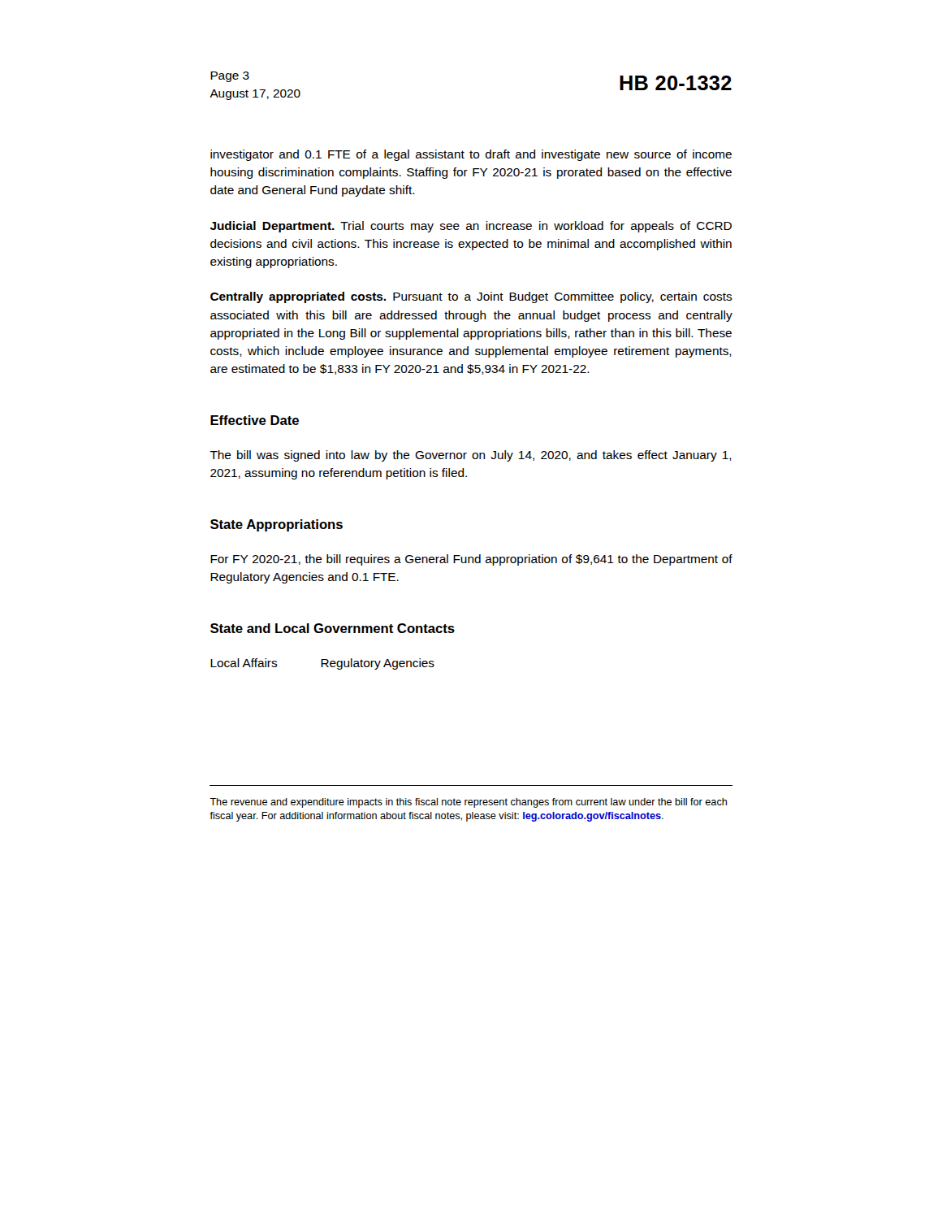Page 3
August 17, 2020
HB 20-1332
investigator and 0.1 FTE of a legal assistant to draft and investigate new source of income housing discrimination complaints. Staffing for FY 2020-21 is prorated based on the effective date and General Fund paydate shift.
Judicial Department. Trial courts may see an increase in workload for appeals of CCRD decisions and civil actions. This increase is expected to be minimal and accomplished within existing appropriations.
Centrally appropriated costs. Pursuant to a Joint Budget Committee policy, certain costs associated with this bill are addressed through the annual budget process and centrally appropriated in the Long Bill or supplemental appropriations bills, rather than in this bill. These costs, which include employee insurance and supplemental employee retirement payments, are estimated to be $1,833 in FY 2020-21 and $5,934 in FY 2021-22.
Effective Date
The bill was signed into law by the Governor on July 14, 2020, and takes effect January 1, 2021, assuming no referendum petition is filed.
State Appropriations
For FY 2020-21, the bill requires a General Fund appropriation of $9,641 to the Department of Regulatory Agencies and 0.1 FTE.
State and Local Government Contacts
Local Affairs Regulatory Agencies
The revenue and expenditure impacts in this fiscal note represent changes from current law under the bill for each fiscal year. For additional information about fiscal notes, please visit: leg.colorado.gov/fiscalnotes.